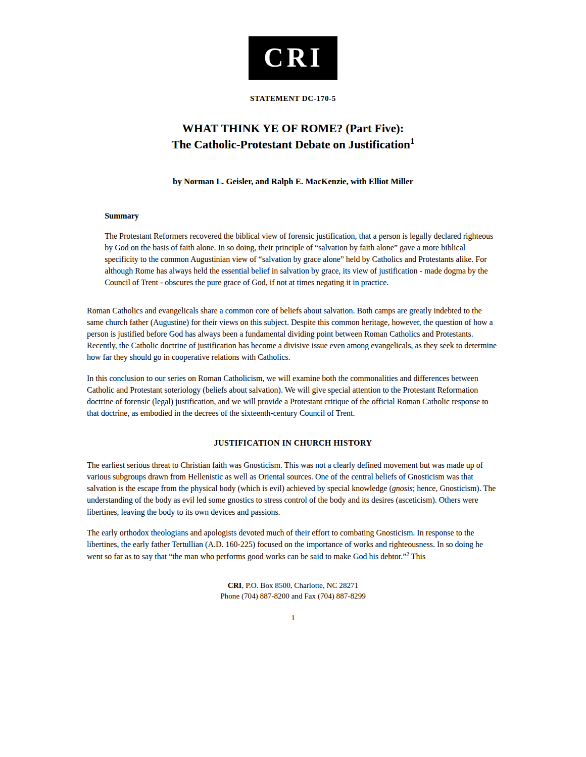CRI
STATEMENT DC-170-5
WHAT THINK YE OF ROME? (Part Five): The Catholic-Protestant Debate on Justification1
by Norman L. Geisler, and Ralph E. MacKenzie, with Elliot Miller
Summary
The Protestant Reformers recovered the biblical view of forensic justification, that a person is legally declared righteous by God on the basis of faith alone. In so doing, their principle of “salvation by faith alone” gave a more biblical specificity to the common Augustinian view of “salvation by grace alone” held by Catholics and Protestants alike. For although Rome has always held the essential belief in salvation by grace, its view of justification - made dogma by the Council of Trent - obscures the pure grace of God, if not at times negating it in practice.
Roman Catholics and evangelicals share a common core of beliefs about salvation. Both camps are greatly indebted to the same church father (Augustine) for their views on this subject. Despite this common heritage, however, the question of how a person is justified before God has always been a fundamental dividing point between Roman Catholics and Protestants. Recently, the Catholic doctrine of justification has become a divisive issue even among evangelicals, as they seek to determine how far they should go in cooperative relations with Catholics.
In this conclusion to our series on Roman Catholicism, we will examine both the commonalities and differences between Catholic and Protestant soteriology (beliefs about salvation). We will give special attention to the Protestant Reformation doctrine of forensic (legal) justification, and we will provide a Protestant critique of the official Roman Catholic response to that doctrine, as embodied in the decrees of the sixteenth-century Council of Trent.
JUSTIFICATION IN CHURCH HISTORY
The earliest serious threat to Christian faith was Gnosticism. This was not a clearly defined movement but was made up of various subgroups drawn from Hellenistic as well as Oriental sources. One of the central beliefs of Gnosticism was that salvation is the escape from the physical body (which is evil) achieved by special knowledge (gnosis; hence, Gnosticism). The understanding of the body as evil led some gnostics to stress control of the body and its desires (asceticism). Others were libertines, leaving the body to its own devices and passions.
The early orthodox theologians and apologists devoted much of their effort to combating Gnosticism. In response to the libertines, the early father Tertullian (A.D. 160-225) focused on the importance of works and righteousness. In so doing he went so far as to say that “the man who performs good works can be said to make God his debtor.”2 This
CRI, P.O. Box 8500, Charlotte, NC 28271
Phone (704) 887-8200 and Fax (704) 887-8299
1